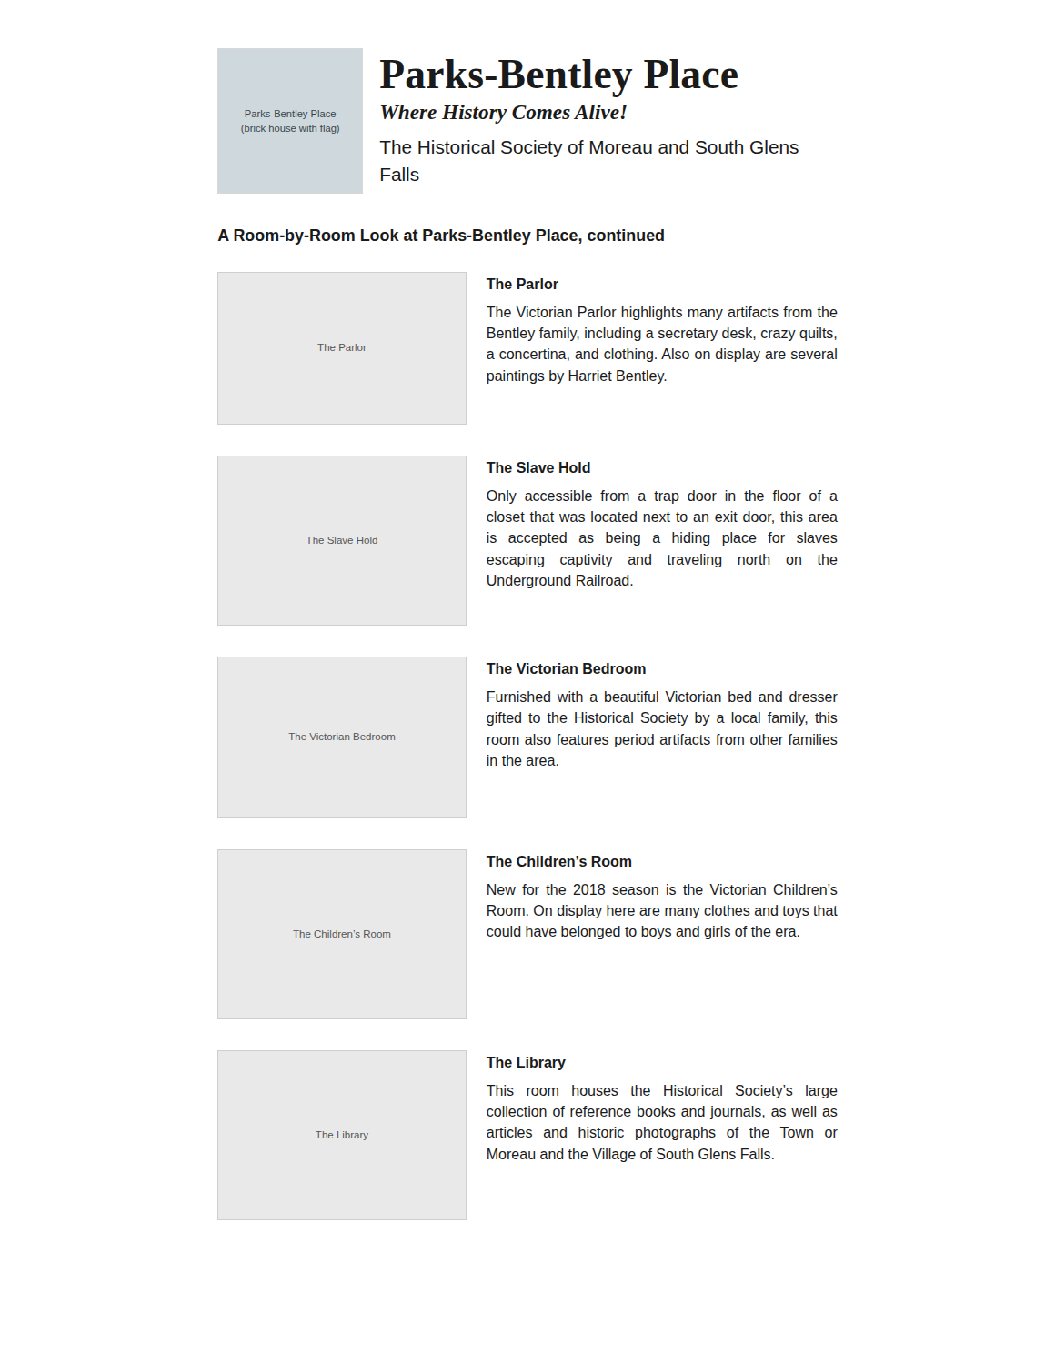Parks-Bentley Place
(brick house with flag)
Parks-Bentley Place
Where History Comes Alive!
The Historical Society of Moreau and South Glens Falls
A Room-by-Room Look at Parks-Bentley Place, continued
The Parlor
The Parlor
The Victorian Parlor highlights many artifacts from the Bentley family, including a secretary desk, crazy quilts, a concertina, and clothing. Also on display are several paintings by Harriet Bentley.
The Slave Hold
The Slave Hold
Only accessible from a trap door in the floor of a closet that was located next to an exit door, this area is accepted as being a hiding place for slaves escaping captivity and traveling north on the Underground Railroad.
The Victorian Bedroom
The Victorian Bedroom
Furnished with a beautiful Victorian bed and dresser gifted to the Historical Society by a local family, this room also features period artifacts from other families in the area.
The Children’s Room
The Children’s Room
New for the 2018 season is the Victorian Children’s Room. On display here are many clothes and toys that could have belonged to boys and girls of the era.
The Library
The Library
This room houses the Historical Society’s large collection of reference books and journals, as well as articles and historic photographs of the Town or Moreau and the Village of South Glens Falls.